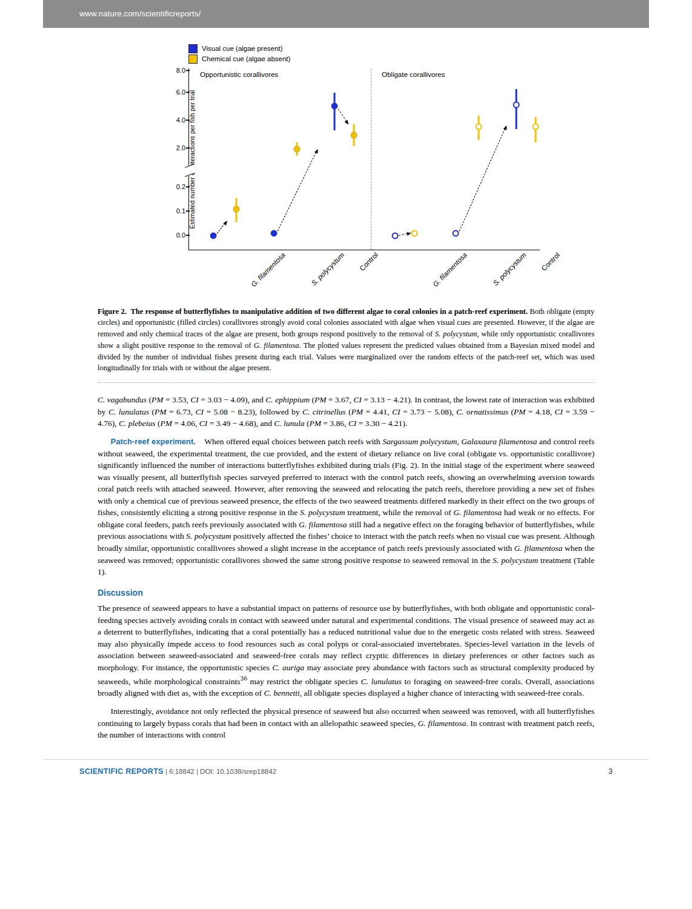www.nature.com/scientificreports/
Visual cue (algae present)
Chemical cue (algae absent)
Estimated number of interactions per fish per trial
8.0
6.0
4.0
2.0
0.2
0.1
0.0
Opportunistic corallivores
Obligate corallivores
G. filamentosa
S. polycystum
Control
G. filamentosa
S. polycystum
Control
Figure 2. The response of butterflyfishes to manipulative addition of two different algae to coral colonies in a patch-reef experiment. Both obligate (empty circles) and opportunistic (filled circles) corallivores strongly avoid coral colonies associated with algae when visual cues are presented. However, if the algae are removed and only chemical traces of the algae are present, both groups respond positively to the removal of S. polycystum, while only opportunistic corallivores show a slight positive response to the removal of G. filamentosa. The plotted values represent the predicted values obtained from a Bayesian mixed model and divided by the number of individual fishes present during each trial. Values were marginalized over the random effects of the patch-reef set, which was used longitudinally for trials with or without the algae present.
C. vagabundus (PM = 3.53, CI = 3.03 − 4.09), and C. ephippium (PM = 3.67, CI = 3.13 − 4.21). In contrast, the lowest rate of interaction was exhibited by C. lunulatus (PM = 6.73, CI = 5.08 − 8.23), followed by C. citrinellus (PM = 4.41, CI = 3.73 − 5.08), C. ornatissimus (PM = 4.18, CI = 3.59 − 4.76), C. plebeius (PM = 4.06, CI = 3.49 − 4.68), and C. lunula (PM = 3.86, CI = 3.30 − 4.21).
Patch-reef experiment. When offered equal choices between patch reefs with Sargassum polycystum, Galaxaura filamentosa and control reefs without seaweed, the experimental treatment, the cue provided, and the extent of dietary reliance on live coral (obligate vs. opportunistic corallivore) significantly influenced the number of interactions butterflyfishes exhibited during trials (Fig. 2). In the initial stage of the experiment where seaweed was visually present, all butterflyfish species surveyed preferred to interact with the control patch reefs, showing an overwhelming aversion towards coral patch reefs with attached seaweed. However, after removing the seaweed and relocating the patch reefs, therefore providing a new set of fishes with only a chemical cue of previous seaweed presence, the effects of the two seaweed treatments differed markedly in their effect on the two groups of fishes, consistently eliciting a strong positive response in the S. polycystum treatment, while the removal of G. filamentosa had weak or no effects. For obligate coral feeders, patch reefs previously associated with G. filamentosa still had a negative effect on the foraging behavior of butterflyfishes, while previous associations with S. polycystum positively affected the fishes’ choice to interact with the patch reefs when no visual cue was present. Although broadly similar, opportunistic corallivores showed a slight increase in the acceptance of patch reefs previously associated with G. filamentosa when the seaweed was removed; opportunistic corallivores showed the same strong positive response to seaweed removal in the S. polycystum treatment (Table 1).
Discussion
The presence of seaweed appears to have a substantial impact on patterns of resource use by butterflyfishes, with both obligate and opportunistic coral-feeding species actively avoiding corals in contact with seaweed under natural and experimental conditions. The visual presence of seaweed may act as a deterrent to butterflyfishes, indicating that a coral potentially has a reduced nutritional value due to the energetic costs related with stress. Seaweed may also physically impede access to food resources such as coral polyps or coral-associated invertebrates. Species-level variation in the levels of association between seaweed-associated and seaweed-free corals may reflect cryptic differences in dietary preferences or other factors such as morphology. For instance, the opportunistic species C. auriga may associate prey abundance with factors such as structural complexity produced by seaweeds, while morphological constraints36 may restrict the obligate species C. lunulatus to foraging on seaweed-free corals. Overall, associations broadly aligned with diet as, with the exception of C. bennetti, all obligate species displayed a higher chance of interacting with seaweed-free corals.
Interestingly, avoidance not only reflected the physical presence of seaweed but also occurred when seaweed was removed, with all butterflyfishes continuing to largely bypass corals that had been in contact with an allelopathic seaweed species, G. filamentosa. In contrast with treatment patch reefs, the number of interactions with control
SCIENTIFIC REPORTS | 6:18842 | DOI: 10.1038/srep18842
3